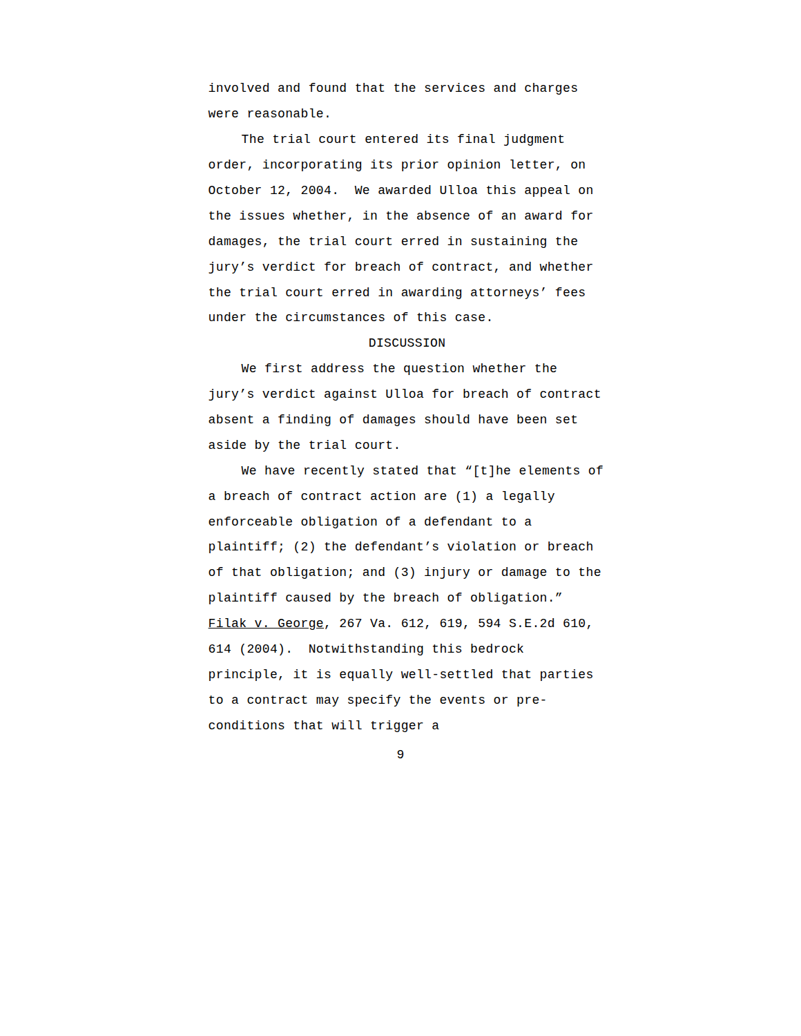involved and found that the services and charges were reasonable.
The trial court entered its final judgment order, incorporating its prior opinion letter, on October 12, 2004. We awarded Ulloa this appeal on the issues whether, in the absence of an award for damages, the trial court erred in sustaining the jury’s verdict for breach of contract, and whether the trial court erred in awarding attorneys’ fees under the circumstances of this case.
DISCUSSION
We first address the question whether the jury’s verdict against Ulloa for breach of contract absent a finding of damages should have been set aside by the trial court.
We have recently stated that “[t]he elements of a breach of contract action are (1) a legally enforceable obligation of a defendant to a plaintiff; (2) the defendant’s violation or breach of that obligation; and (3) injury or damage to the plaintiff caused by the breach of obligation.” Filak v. George, 267 Va. 612, 619, 594 S.E.2d 610, 614 (2004). Notwithstanding this bedrock principle, it is equally well-settled that parties to a contract may specify the events or pre-conditions that will trigger a
9